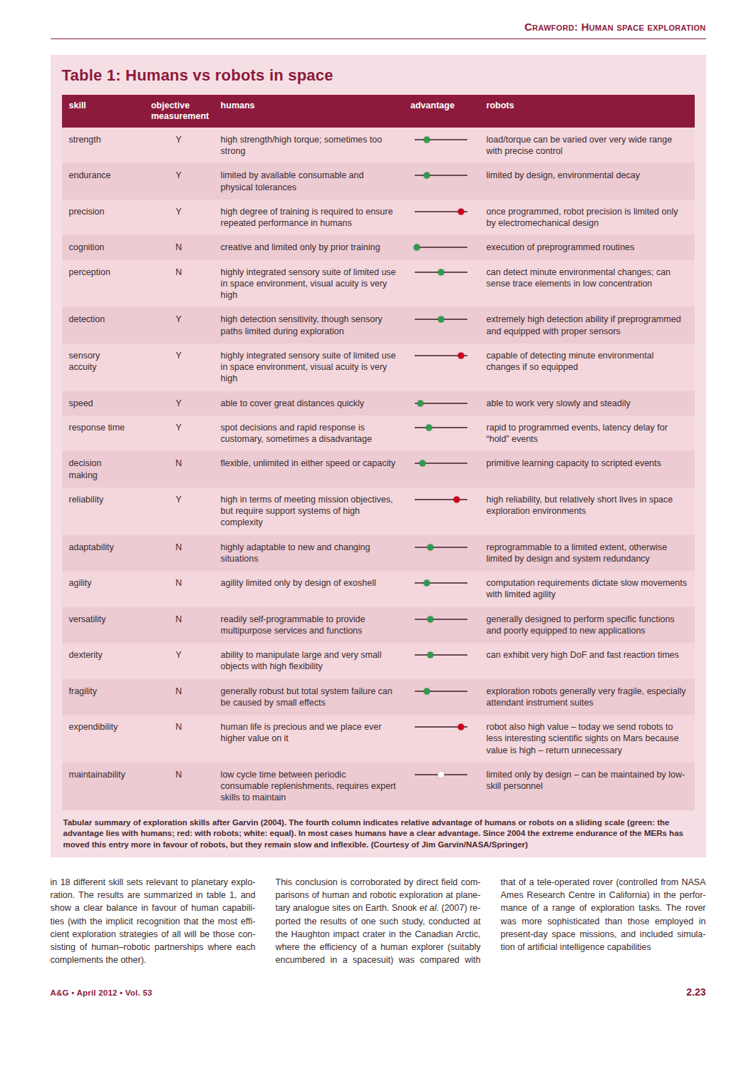Crawford: Human space exploration
Table 1: Humans vs robots in space
| skill | objective measurement | humans | advantage | robots |
| --- | --- | --- | --- | --- |
| strength | Y | high strength/high torque; sometimes too strong | | load/torque can be varied over very wide range with precise control |
| endurance | Y | limited by available consumable and physical tolerances | | limited by design, environmental decay |
| precision | Y | high degree of training is required to ensure repeated performance in humans | | once programmed, robot precision is limited only by electromechanical design |
| cognition | N | creative and limited only by prior training | | execution of preprogrammed routines |
| perception | N | highly integrated sensory suite of limited use in space environment, visual acuity is very high | | can detect minute environmental changes; can sense trace elements in low concentration |
| detection | Y | high detection sensitivity, though sensory paths limited during exploration | | extremely high detection ability if preprogrammed and equipped with proper sensors |
| sensory accuity | Y | highly integrated sensory suite of limited use in space environment, visual acuity is very high | | capable of detecting minute environmental changes if so equipped |
| speed | Y | able to cover great distances quickly | | able to work very slowly and steadily |
| response time | Y | spot decisions and rapid response is customary, sometimes a disadvantage | | rapid to programmed events, latency delay for “hold” events |
| decision making | N | flexible, unlimited in either speed or capacity | | primitive learning capacity to scripted events |
| reliability | Y | high in terms of meeting mission objectives, but require support systems of high complexity | | high reliability, but relatively short lives in space exploration environments |
| adaptability | N | highly adaptable to new and changing situations | | reprogrammable to a limited extent, otherwise limited by design and system redundancy |
| agility | N | agility limited only by design of exoshell | | computation requirements dictate slow movements with limited agility |
| versatility | N | readily self-programmable to provide multipurpose services and functions | | generally designed to perform specific functions and poorly equipped to new applications |
| dexterity | Y | ability to manipulate large and very small objects with high flexibility | | can exhibit very high DoF and fast reaction times |
| fragility | N | generally robust but total system failure can be caused by small effects | | exploration robots generally very fragile, especially attendant instrument suites |
| expendibility | N | human life is precious and we place ever higher value on it | | robot also high value – today we send robots to less interesting scientific sights on Mars because value is high – return unnecessary |
| maintainability | N | low cycle time between periodic consumable replenishments, requires expert skills to maintain | | limited only by design – can be maintained by low-skill personnel |
Tabular summary of exploration skills after Garvin (2004). The fourth column indicates relative advantage of humans or robots on a sliding scale (green: the advantage lies with humans; red: with robots; white: equal). In most cases humans have a clear advantage. Since 2004 the extreme endurance of the MERs has moved this entry more in favour of robots, but they remain slow and inflexible. (Courtesy of Jim Garvin/NASA/Springer)
in 18 different skill sets relevant to planetary exploration. The results are summarized in table 1, and show a clear balance in favour of human capabilities (with the implicit recognition that the most efficient exploration strategies of all will be those consisting of human–robotic partnerships where each complements the other).
This conclusion is corroborated by direct field comparisons of human and robotic exploration at planetary analogue sites on Earth. Snook et al. (2007) reported the results of one such study, conducted at the Haughton impact crater in the Canadian Arctic, where the efficiency of a human explorer (suitably encumbered in a spacesuit) was compared with that of a tele-operated rover (controlled from NASA Ames Research Centre in California) in the performance of a range of exploration tasks. The rover was more sophisticated than those employed in present-day space missions, and included simulation of artificial intelligence capabilities
A&G • April 2012 • Vol. 53
2.23